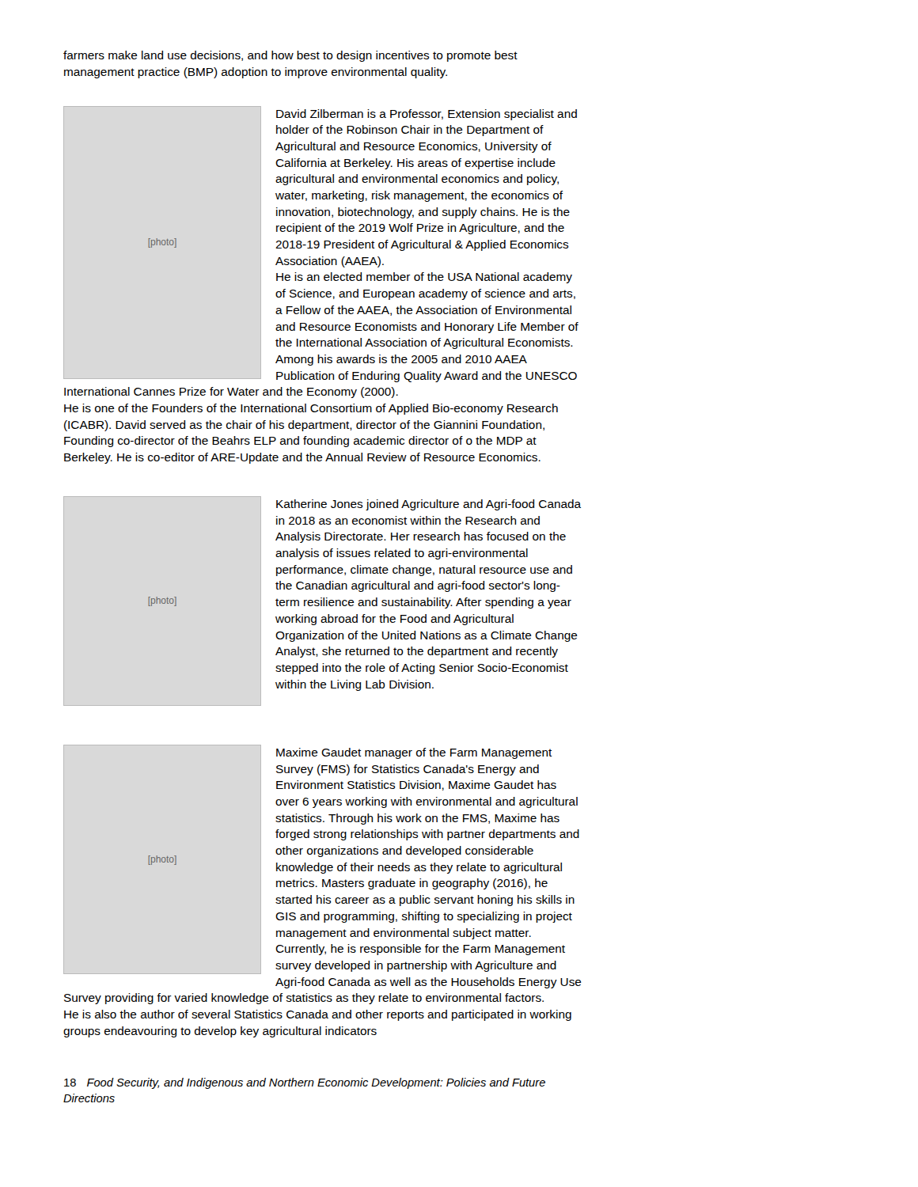farmers make land use decisions, and how best to design incentives to promote best management practice (BMP) adoption to improve environmental quality.
[photo]
David Zilberman is a Professor, Extension specialist and holder of the Robinson Chair in the Department of Agricultural and Resource Economics, University of California at Berkeley. His areas of expertise include agricultural and environmental economics and policy, water, marketing, risk management, the economics of innovation, biotechnology, and supply chains. He is the recipient of the 2019 Wolf Prize in Agriculture, and the 2018-19 President of Agricultural & Applied Economics Association (AAEA).
He is an elected member of the USA National academy of Science, and European academy of science and arts, a Fellow of the AAEA, the Association of Environmental and Resource Economists and Honorary Life Member of the International Association of Agricultural Economists.
Among his awards is the 2005 and 2010 AAEA Publication of Enduring Quality Award and the UNESCO International Cannes Prize for Water and the Economy (2000).
He is one of the Founders of the International Consortium of Applied Bio-economy Research (ICABR). David served as the chair of his department, director of the Giannini Foundation, Founding co-director of the Beahrs ELP and founding academic director of o the MDP at Berkeley. He is co-editor of ARE-Update and the Annual Review of Resource Economics.
[photo]
Katherine Jones joined Agriculture and Agri-food Canada in 2018 as an economist within the Research and Analysis Directorate. Her research has focused on the analysis of issues related to agri-environmental performance, climate change, natural resource use and the Canadian agricultural and agri-food sector's long-term resilience and sustainability. After spending a year working abroad for the Food and Agricultural Organization of the United Nations as a Climate Change Analyst, she returned to the department and recently stepped into the role of Acting Senior Socio-Economist within the Living Lab Division.
[photo]
Maxime Gaudet manager of the Farm Management Survey (FMS) for Statistics Canada's Energy and Environment Statistics Division, Maxime Gaudet has over 6 years working with environmental and agricultural statistics. Through his work on the FMS, Maxime has forged strong relationships with partner departments and other organizations and developed considerable knowledge of their needs as they relate to agricultural metrics. Masters graduate in geography (2016), he started his career as a public servant honing his skills in GIS and programming, shifting to specializing in project management and environmental subject matter. Currently, he is responsible for the Farm Management survey developed in partnership with Agriculture and Agri-food Canada as well as the Households Energy Use Survey providing for varied knowledge of statistics as they relate to environmental factors.
He is also the author of several Statistics Canada and other reports and participated in working groups endeavouring to develop key agricultural indicators
18 Food Security, and Indigenous and Northern Economic Development: Policies and Future Directions